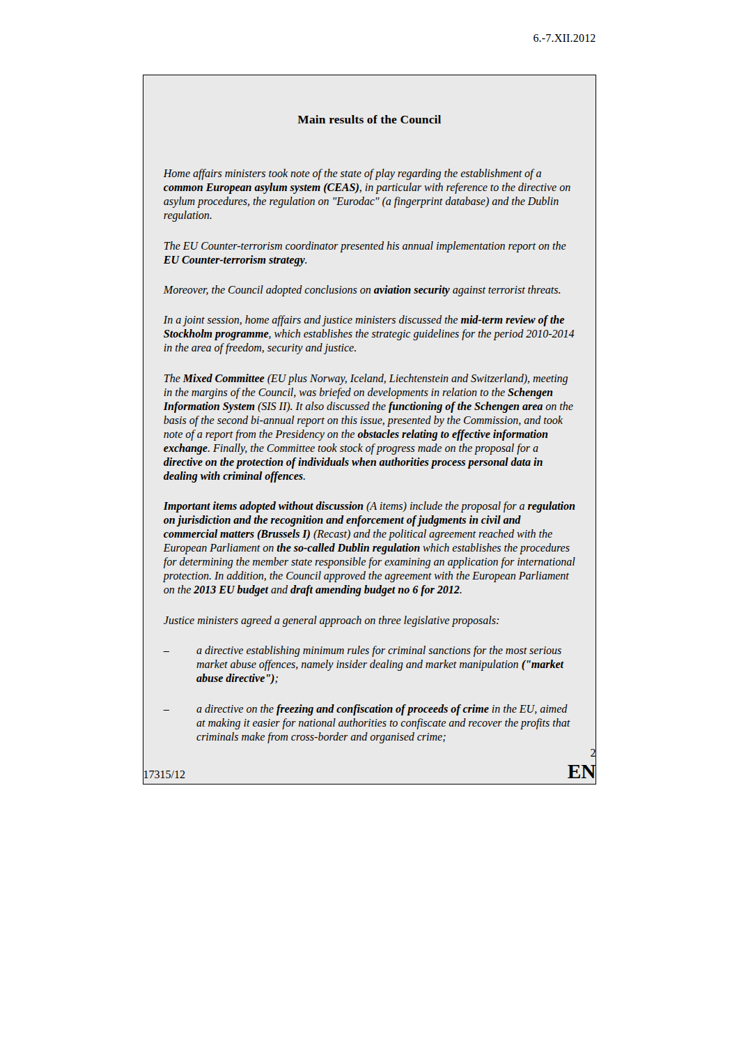6.-7.XII.2012
Main results of the Council
Home affairs ministers took note of the state of play regarding the establishment of a common European asylum system (CEAS), in particular with reference to the directive on asylum procedures, the regulation on "Eurodac" (a fingerprint database) and the Dublin regulation.
The EU Counter-terrorism coordinator presented his annual implementation report on the EU Counter-terrorism strategy.
Moreover, the Council adopted conclusions on aviation security against terrorist threats.
In a joint session, home affairs and justice ministers discussed the mid-term review of the Stockholm programme, which establishes the strategic guidelines for the period 2010-2014 in the area of freedom, security and justice.
The Mixed Committee (EU plus Norway, Iceland, Liechtenstein and Switzerland), meeting in the margins of the Council, was briefed on developments in relation to the Schengen Information System (SIS II). It also discussed the functioning of the Schengen area on the basis of the second bi-annual report on this issue, presented by the Commission, and took note of a report from the Presidency on the obstacles relating to effective information exchange. Finally, the Committee took stock of progress made on the proposal for a directive on the protection of individuals when authorities process personal data in dealing with criminal offences.
Important items adopted without discussion (A items) include the proposal for a regulation on jurisdiction and the recognition and enforcement of judgments in civil and commercial matters (Brussels I) (Recast) and the political agreement reached with the European Parliament on the so-called Dublin regulation which establishes the procedures for determining the member state responsible for examining an application for international protection. In addition, the Council approved the agreement with the European Parliament on the 2013 EU budget and draft amending budget no 6 for 2012.
Justice ministers agreed a general approach on three legislative proposals:
– a directive establishing minimum rules for criminal sanctions for the most serious market abuse offences, namely insider dealing and market manipulation ("market abuse directive");
– a directive on the freezing and confiscation of proceeds of crime in the EU, aimed at making it easier for national authorities to confiscate and recover the profits that criminals make from cross-border and organised crime;
17315/12
2
EN